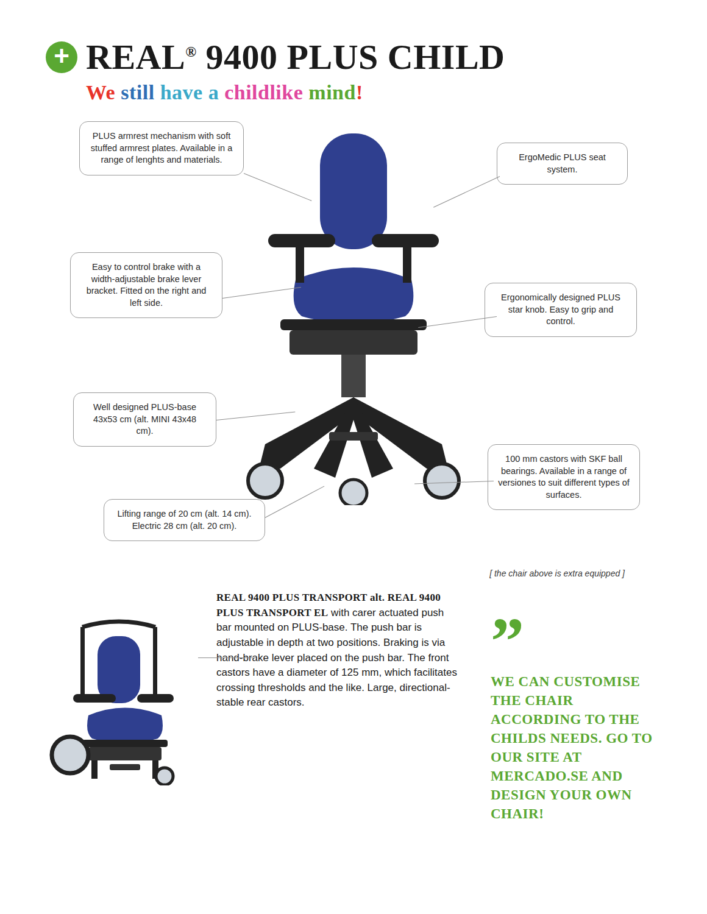+
REAL® 9400 PLUS CHILD
We still have a childlike mind!
PLUS armrest mechanism with soft stuffed armrest plates. Available in a range of lenghts and materials.
Easy to control brake with a width-adjustable brake lever bracket. Fitted on the right and left side.
Well designed PLUS-base 43x53 cm (alt. MINI 43x48 cm).
Lifting range of 20 cm (alt. 14 cm).
Electric 28 cm (alt. 20 cm).
ErgoMedic PLUS seat system.
Ergonomically designed PLUS star knob. Easy to grip and control.
100 mm castors with SKF ball bearings. Available in a range of versiones to suit different types of surfaces.
[ the chair above is extra equipped ]
REAL 9400 PLUS TRANSPORT alt. REAL 9400 PLUS TRANSPORT EL with carer actuated push bar mounted on PLUS-base. The push bar is adjustable in depth at two positions. Braking is via hand-brake lever placed on the push bar. The front castors have a diameter of 125 mm, which facilitates crossing thresholds and the like. Large, directional- stable rear castors.
”
We can customise the chair according to the childs needs. Go to our site at mercado.se and design your own chair!